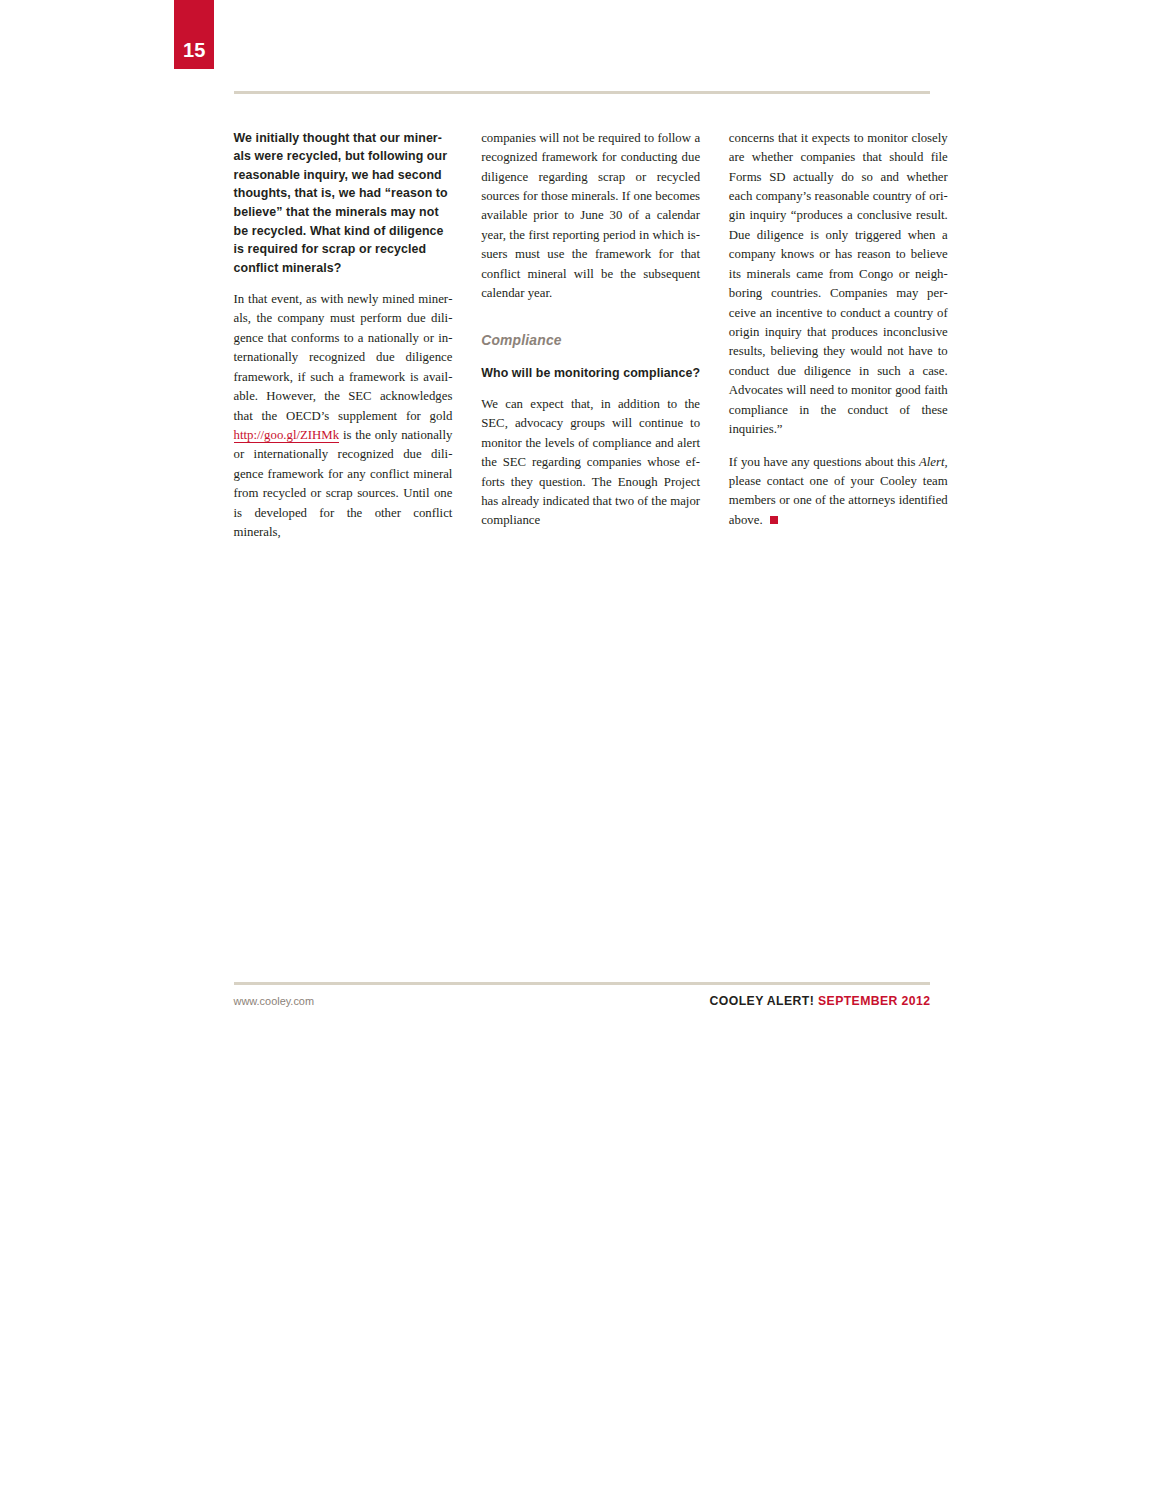15
We initially thought that our minerals were recycled, but following our reasonable inquiry, we had second thoughts, that is, we had “reason to believe” that the minerals may not be recycled. What kind of diligence is required for scrap or recycled conflict minerals?
In that event, as with newly mined minerals, the company must perform due diligence that conforms to a nationally or internationally recognized due diligence framework, if such a framework is available. However, the SEC acknowledges that the OECD’s supplement for gold http://goo.gl/ZIHMk is the only nationally or internationally recognized due diligence framework for any conflict mineral from recycled or scrap sources. Until one is developed for the other conflict minerals,
companies will not be required to follow a recognized framework for conducting due diligence regarding scrap or recycled sources for those minerals. If one becomes available prior to June 30 of a calendar year, the first reporting period in which issuers must use the framework for that conflict mineral will be the subsequent calendar year.
Compliance
Who will be monitoring compliance?
We can expect that, in addition to the SEC, advocacy groups will continue to monitor the levels of compliance and alert the SEC regarding companies whose efforts they question. The Enough Project has already indicated that two of the major compliance
concerns that it expects to monitor closely are whether companies that should file Forms SD actually do so and whether each company’s reasonable country of origin inquiry “produces a conclusive result. Due diligence is only triggered when a company knows or has reason to believe its minerals came from Congo or neighboring countries. Companies may perceive an incentive to conduct a country of origin inquiry that produces inconclusive results, believing they would not have to conduct due diligence in such a case. Advocates will need to monitor good faith compliance in the conduct of these inquiries.”
If you have any questions about this Alert, please contact one of your Cooley team members or one of the attorneys identified above.
www.cooley.com
COOLEY ALERT! SEPTEMBER 2012